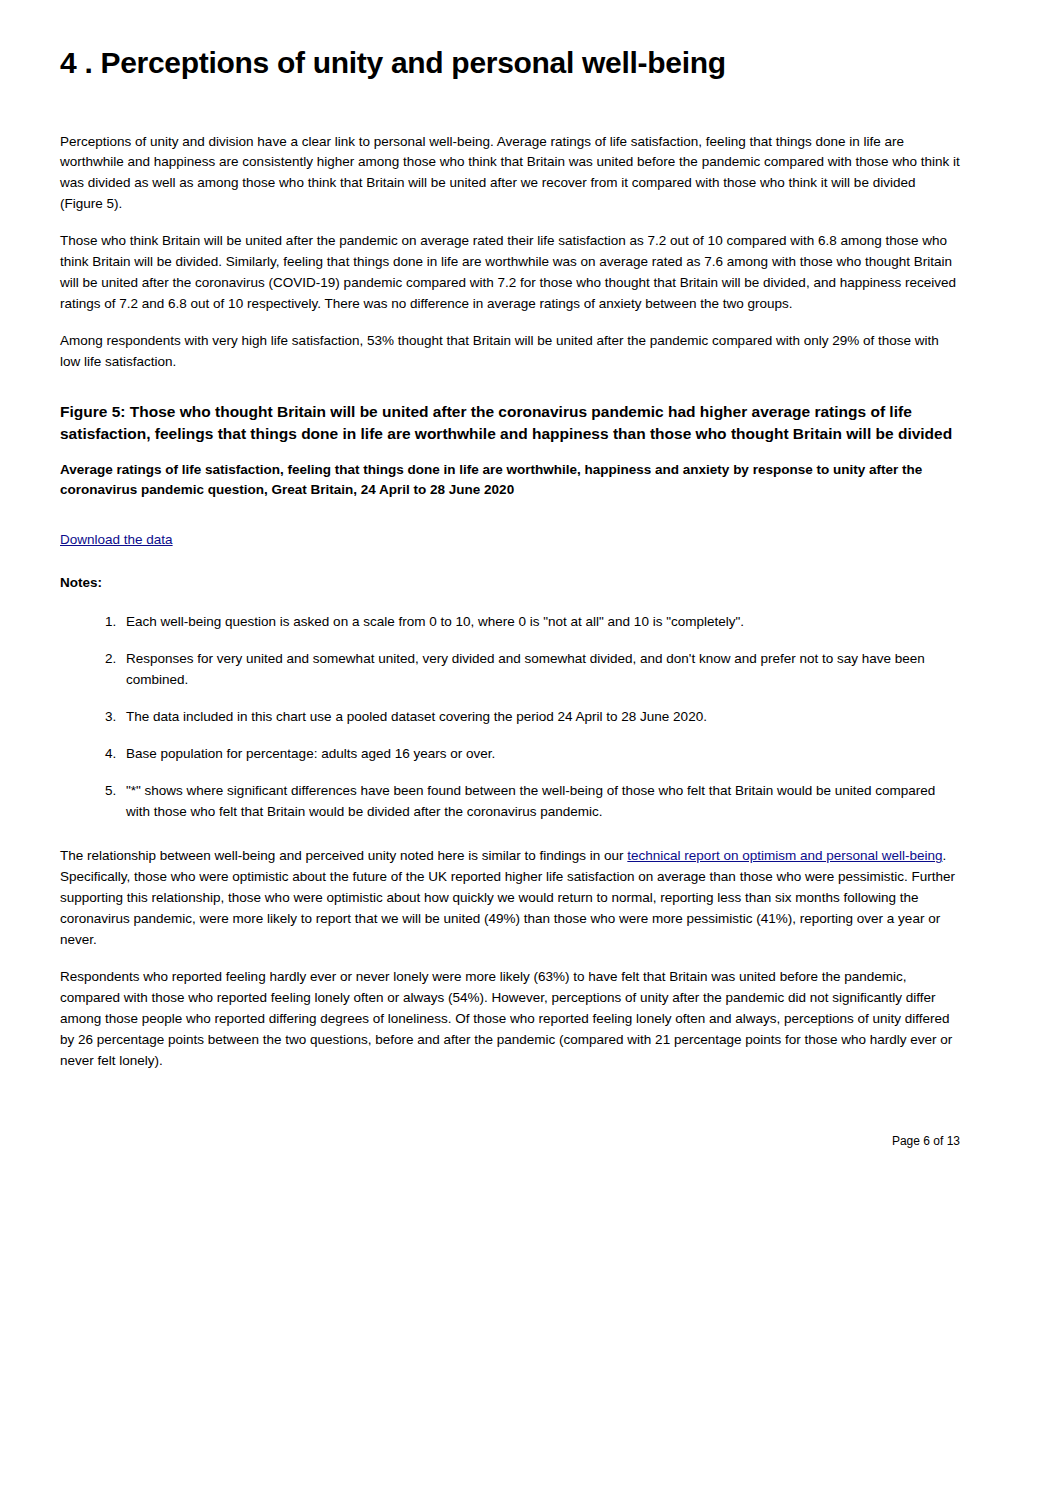4 . Perceptions of unity and personal well-being
Perceptions of unity and division have a clear link to personal well-being. Average ratings of life satisfaction, feeling that things done in life are worthwhile and happiness are consistently higher among those who think that Britain was united before the pandemic compared with those who think it was divided as well as among those who think that Britain will be united after we recover from it compared with those who think it will be divided (Figure 5).
Those who think Britain will be united after the pandemic on average rated their life satisfaction as 7.2 out of 10 compared with 6.8 among those who think Britain will be divided. Similarly, feeling that things done in life are worthwhile was on average rated as 7.6 among with those who thought Britain will be united after the coronavirus (COVID-19) pandemic compared with 7.2 for those who thought that Britain will be divided, and happiness received ratings of 7.2 and 6.8 out of 10 respectively. There was no difference in average ratings of anxiety between the two groups.
Among respondents with very high life satisfaction, 53% thought that Britain will be united after the pandemic compared with only 29% of those with low life satisfaction.
Figure 5: Those who thought Britain will be united after the coronavirus pandemic had higher average ratings of life satisfaction, feelings that things done in life are worthwhile and happiness than those who thought Britain will be divided
Average ratings of life satisfaction, feeling that things done in life are worthwhile, happiness and anxiety by response to unity after the coronavirus pandemic question, Great Britain, 24 April to 28 June 2020
Download the data
Notes:
Each well-being question is asked on a scale from 0 to 10, where 0 is "not at all" and 10 is "completely".
Responses for very united and somewhat united, very divided and somewhat divided, and don't know and prefer not to say have been combined.
The data included in this chart use a pooled dataset covering the period 24 April to 28 June 2020.
Base population for percentage: adults aged 16 years or over.
"*" shows where significant differences have been found between the well-being of those who felt that Britain would be united compared with those who felt that Britain would be divided after the coronavirus pandemic.
The relationship between well-being and perceived unity noted here is similar to findings in our technical report on optimism and personal well-being. Specifically, those who were optimistic about the future of the UK reported higher life satisfaction on average than those who were pessimistic. Further supporting this relationship, those who were optimistic about how quickly we would return to normal, reporting less than six months following the coronavirus pandemic, were more likely to report that we will be united (49%) than those who were more pessimistic (41%), reporting over a year or never.
Respondents who reported feeling hardly ever or never lonely were more likely (63%) to have felt that Britain was united before the pandemic, compared with those who reported feeling lonely often or always (54%). However, perceptions of unity after the pandemic did not significantly differ among those people who reported differing degrees of loneliness. Of those who reported feeling lonely often and always, perceptions of unity differed by 26 percentage points between the two questions, before and after the pandemic (compared with 21 percentage points for those who hardly ever or never felt lonely).
Page 6 of 13